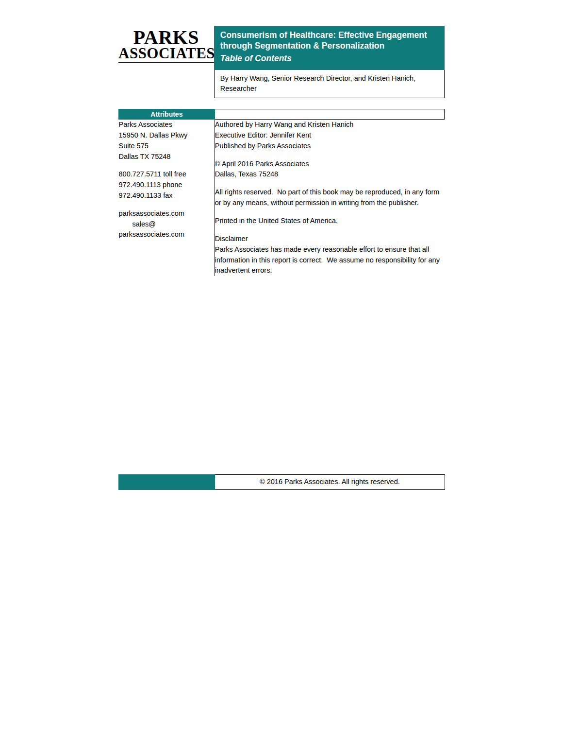PARKS ASSOCIATES
Consumerism of Healthcare: Effective Engagement through Segmentation & Personalization
Table of Contents
By Harry Wang, Senior Research Director, and Kristen Hanich, Researcher
| Attributes | |
| Parks Associates 15950 N. Dallas Pkwy Suite 575 Dallas TX 75248 800.727.5711 toll free 972.490.1113 phone 972.490.1133 fax parksassociates.com sales@ parksassociates.com | Authored by Harry Wang and Kristen Hanich Executive Editor: Jennifer Kent Published by Parks Associates © April 2016 Parks Associates Dallas, Texas 75248 All rights reserved. No part of this book may be reproduced, in any form or by any means, without permission in writing from the publisher. Printed in the United States of America. Disclaimer Parks Associates has made every reasonable effort to ensure that all information in this report is correct. We assume no responsibility for any inadvertent errors. |
© 2016 Parks Associates. All rights reserved.